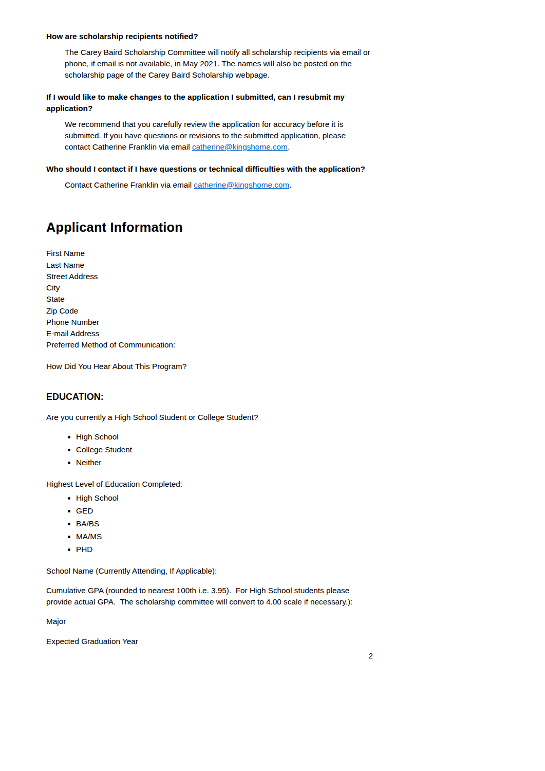How are scholarship recipients notified?
The Carey Baird Scholarship Committee will notify all scholarship recipients via email or phone, if email is not available, in May 2021. The names will also be posted on the scholarship page of the Carey Baird Scholarship webpage.
If I would like to make changes to the application I submitted, can I resubmit my application?
We recommend that you carefully review the application for accuracy before it is submitted. If you have questions or revisions to the submitted application, please contact Catherine Franklin via email catherine@kingshome.com.
Who should I contact if I have questions or technical difficulties with the application?
Contact Catherine Franklin via email catherine@kingshome.com.
Applicant Information
First Name
Last Name
Street Address
City
State
Zip Code
Phone Number
E-mail Address
Preferred Method of Communication:
How Did You Hear About This Program?
EDUCATION:
Are you currently a High School Student or College Student?
High School
College Student
Neither
Highest Level of Education Completed:
High School
GED
BA/BS
MA/MS
PHD
School Name (Currently Attending, If Applicable):
Cumulative GPA (rounded to nearest 100th i.e. 3.95). For High School students please provide actual GPA. The scholarship committee will convert to 4.00 scale if necessary.):
Major
Expected Graduation Year
2